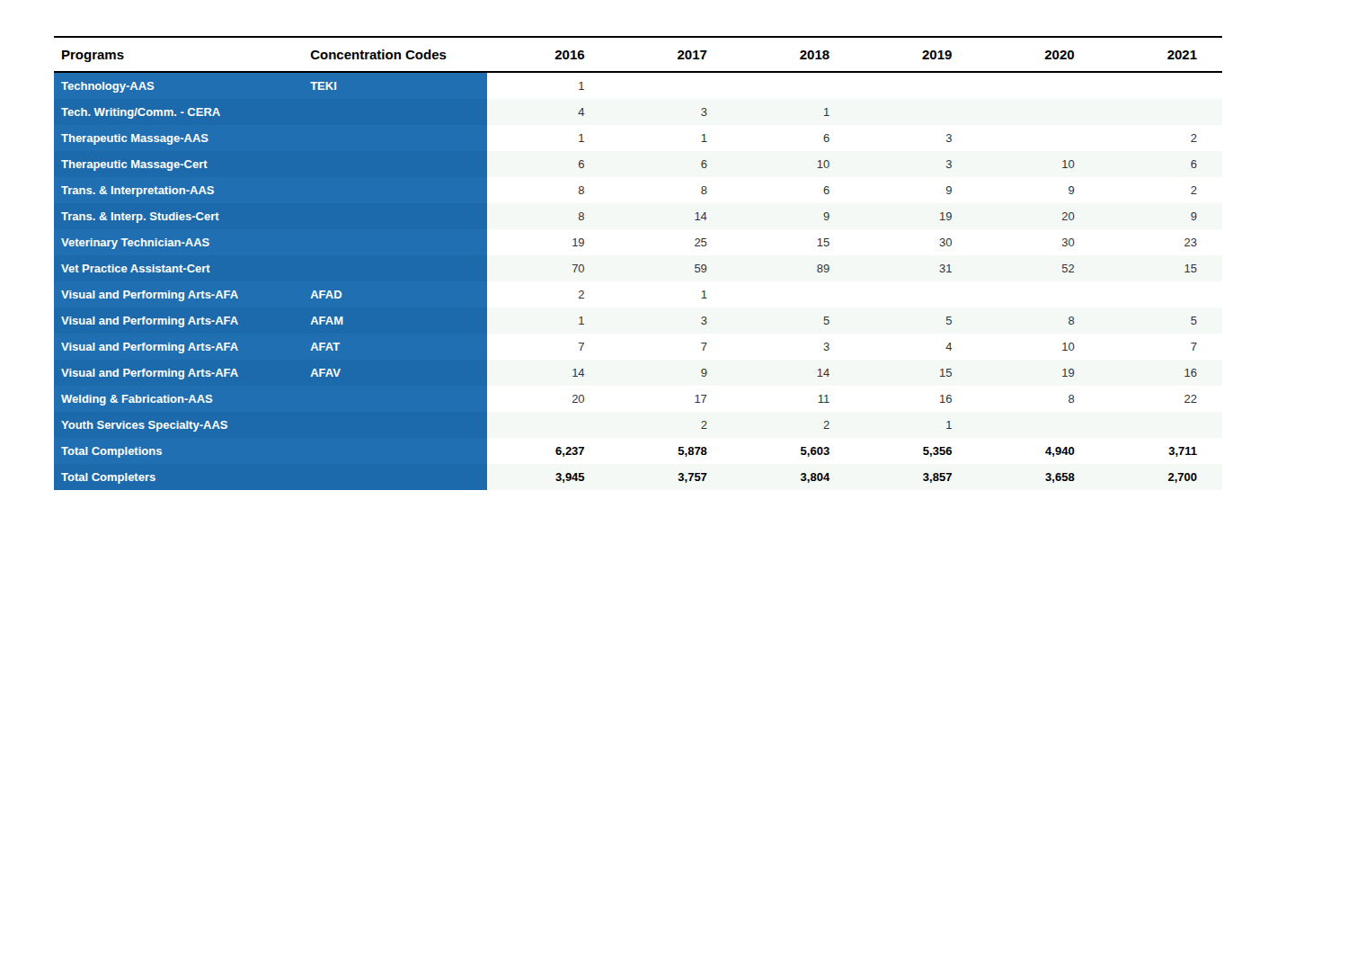| Programs | Concentration Codes | 2016 | 2017 | 2018 | 2019 | 2020 | 2021 |
| --- | --- | --- | --- | --- | --- | --- | --- |
| Technology-AAS | TEKI | 1 | | | | | |
| Tech. Writing/Comm. - CERA | | 4 | 3 | 1 | | | |
| Therapeutic Massage-AAS | | 1 | 1 | 6 | 3 | | 2 |
| Therapeutic Massage-Cert | | 6 | 6 | 10 | 3 | 10 | 6 |
| Trans. & Interpretation-AAS | | 8 | 8 | 6 | 9 | 9 | 2 |
| Trans. & Interp. Studies-Cert | | 8 | 14 | 9 | 19 | 20 | 9 |
| Veterinary Technician-AAS | | 19 | 25 | 15 | 30 | 30 | 23 |
| Vet Practice Assistant-Cert | | 70 | 59 | 89 | 31 | 52 | 15 |
| Visual and Performing Arts-AFA | AFAD | 2 | 1 | | | | |
| Visual and Performing Arts-AFA | AFAM | 1 | 3 | 5 | 5 | 8 | 5 |
| Visual and Performing Arts-AFA | AFAT | 7 | 7 | 3 | 4 | 10 | 7 |
| Visual and Performing Arts-AFA | AFAV | 14 | 9 | 14 | 15 | 19 | 16 |
| Welding & Fabrication-AAS | | 20 | 17 | 11 | 16 | 8 | 22 |
| Youth Services Specialty-AAS | | | 2 | 2 | 1 | | |
| Total Completions | | 6,237 | 5,878 | 5,603 | 5,356 | 4,940 | 3,711 |
| Total Completers | | 3,945 | 3,757 | 3,804 | 3,857 | 3,658 | 2,700 |